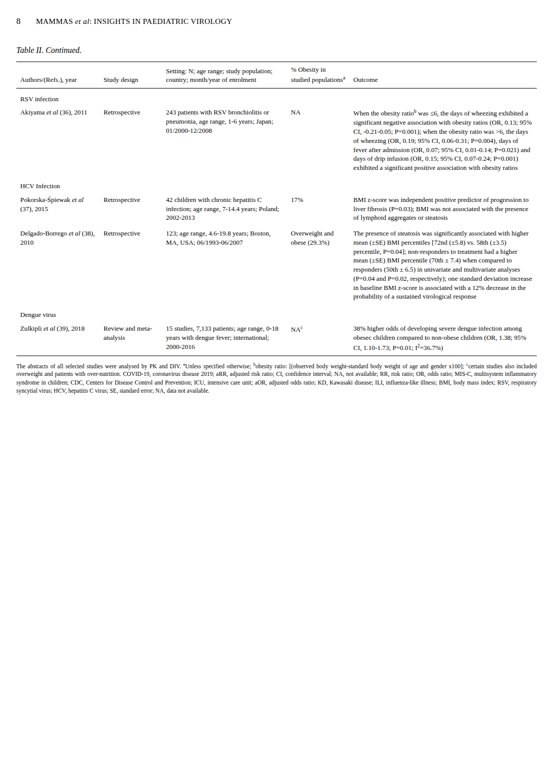8 MAMMAS et al: INSIGHTS IN PAEDIATRIC VIROLOGY
Table II. Continued.
| Authors/(Refs.), year | Study design | Setting: N; age range; study population; country; month/year of enrolment | % Obesity in studied populations a | Outcome |
| --- | --- | --- | --- | --- |
| RSV infection |
| Akiyama et al (36), 2011 | Retrospective | 243 patients with RSV bronchiolitis or pneumonia, age range, 1-6 years; Japan; 01/2000-12/2008 | NA | When the obesity ratio b was ≤6, the days of wheezing exhibited a significant negative association with obesity ratios (OR, 0.13; 95% CI, -0.21-0.05; P=0.001); when the obesity ratio was >6, the days of wheezing (OR, 0.19; 95% CI, 0.06-0.31; P=0.004), days of fever after admission (OR, 0.07; 95% CI, 0.01-0.14; P=0.021) and days of drip infusion (OR, 0.15; 95% CI, 0.07-0.24; P=0.001) exhibited a significant positive association with obesity ratios |
| HCV Infection |
| Pokorska-Śpiewak et al (37), 2015 | Retrospective | 42 children with chronic hepatitis C infection; age range, 7-14.4 years; Poland; 2002-2013 | 17% | BMI z-score was independent positive predictor of progression to liver fibrosis (P=0.03); BMI was not associated with the presence of lymphoid aggregates or steatosis |
| Delgado-Borrego et al (38), 2010 | Retrospective | 123; age range, 4.6-19.8 years; Boston, MA, USA; 06/1993-06/2007 | Overweight and obese (29.3%) | The presence of steatosis was significantly associated with higher mean (±SE) BMI percentiles [72nd (±5.8) vs. 58th (±3.5) percentile, P=0.04]; non-responders to treatment had a higher mean (±SE) BMI percentile (70th ± 7.4) when compared to responders (50th ± 6.5) in univariate and multivariate analyses (P=0.04 and P=0.02, respectively); one standard deviation increase in baseline BMI z-score is associated with a 12% decrease in the probability of a sustained virological response |
| Dengue virus |
| Zulkipli et al (39), 2018 | Review and meta-analysis | 15 studies, 7,133 patients; age range, 0-18 years with dengue fever; international; 2000-2016 | NA c | 38% higher odds of developing severe dengue infection among obesec children compared to non-obese children (OR, 1.38; 95% CI, 1.10-1.73; P=0.01; I 2 =36.7%) |
The abstracts of all selected studies were analysed by PK and DIV. aUnless specified otherwise; bobesity ratio: [(observed body weight-standard body weight of age and gender x100]; ccertain studies also included overweight and patients with over-nutrition. COVID-19, coronavirus disease 2019; aRR, adjusted risk ratio; CI, confidence interval; NA, not available; RR, risk ratio; OR, odds ratio; MIS-C, multisystem inflammatory syndrome in children; CDC, Centers for Disease Control and Prevention; ICU, intensive care unit; aOR, adjusted odds ratio; KD, Kawasaki disease; ILI, influenza-like illness; BMI, body mass index; RSV, respiratory syncytial virus; HCV, hepatitis C virus; SE, standard error; NA, data not available.